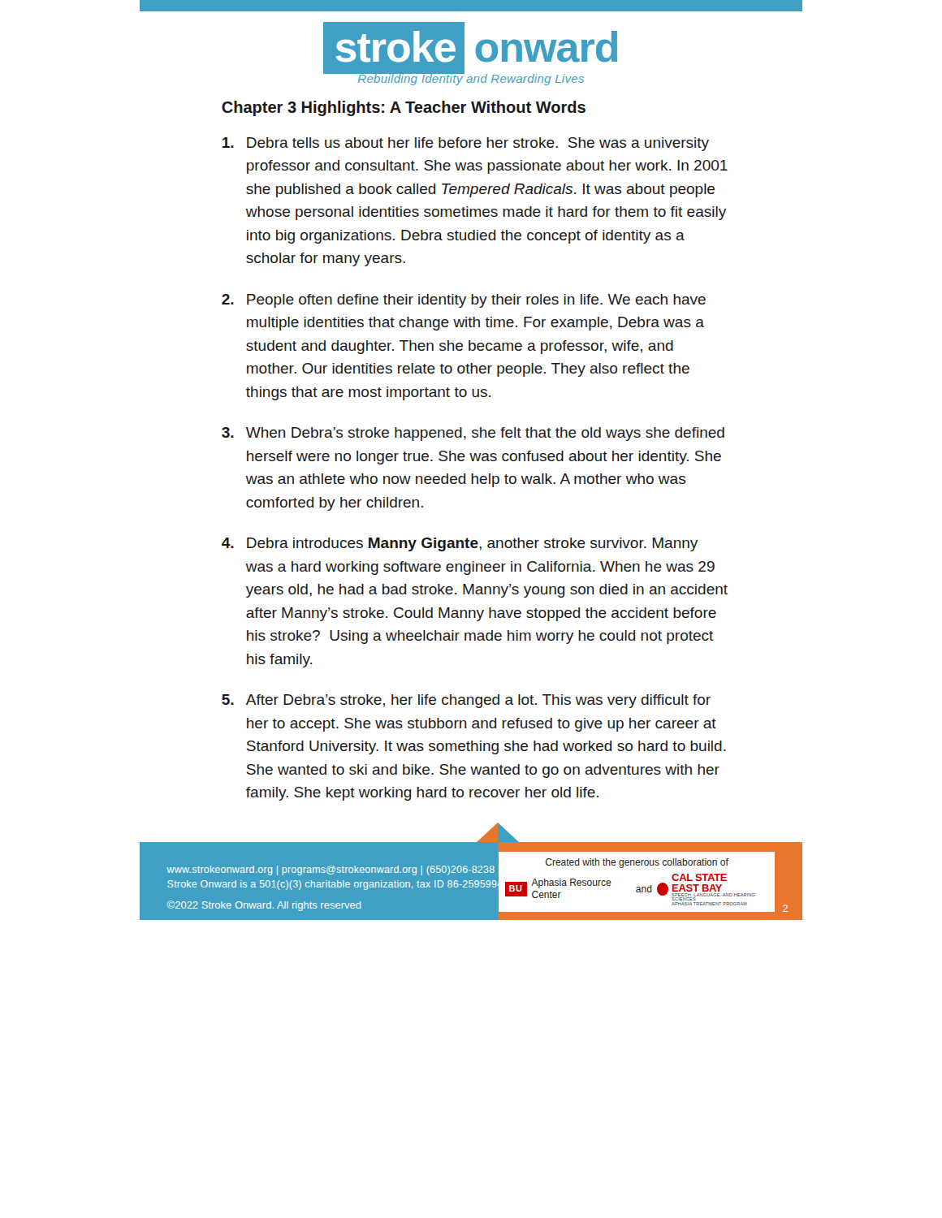stroke onward
Rebuilding Identity and Rewarding Lives
Chapter 3 Highlights: A Teacher Without Words
1. Debra tells us about her life before her stroke. She was a university professor and consultant. She was passionate about her work. In 2001 she published a book called Tempered Radicals. It was about people whose personal identities sometimes made it hard for them to fit easily into big organizations. Debra studied the concept of identity as a scholar for many years.
2. People often define their identity by their roles in life. We each have multiple identities that change with time. For example, Debra was a student and daughter. Then she became a professor, wife, and mother. Our identities relate to other people. They also reflect the things that are most important to us.
3. When Debra’s stroke happened, she felt that the old ways she defined herself were no longer true. She was confused about her identity. She was an athlete who now needed help to walk. A mother who was comforted by her children.
4. Debra introduces Manny Gigante, another stroke survivor. Manny was a hard working software engineer in California. When he was 29 years old, he had a bad stroke. Manny’s young son died in an accident after Manny’s stroke. Could Manny have stopped the accident before his stroke? Using a wheelchair made him worry he could not protect his family.
5. After Debra’s stroke, her life changed a lot. This was very difficult for her to accept. She was stubborn and refused to give up her career at Stanford University. It was something she had worked so hard to build. She wanted to ski and bike. She wanted to go on adventures with her family. She kept working hard to recover her old life.
www.strokeonward.org | programs@strokeonward.org | (650)206-8238
Stroke Onward is a 501(c)(3) charitable organization, tax ID 86-2595994.
©2022 Stroke Onward. All rights reserved
Created with the generous collaboration of
BU Aphasia Resource Center and CAL STATE
EAST BAY SPEECH, LANGUAGE, AND HEARING SCIENCES APHASIA TREATMENT PROGRAM
2